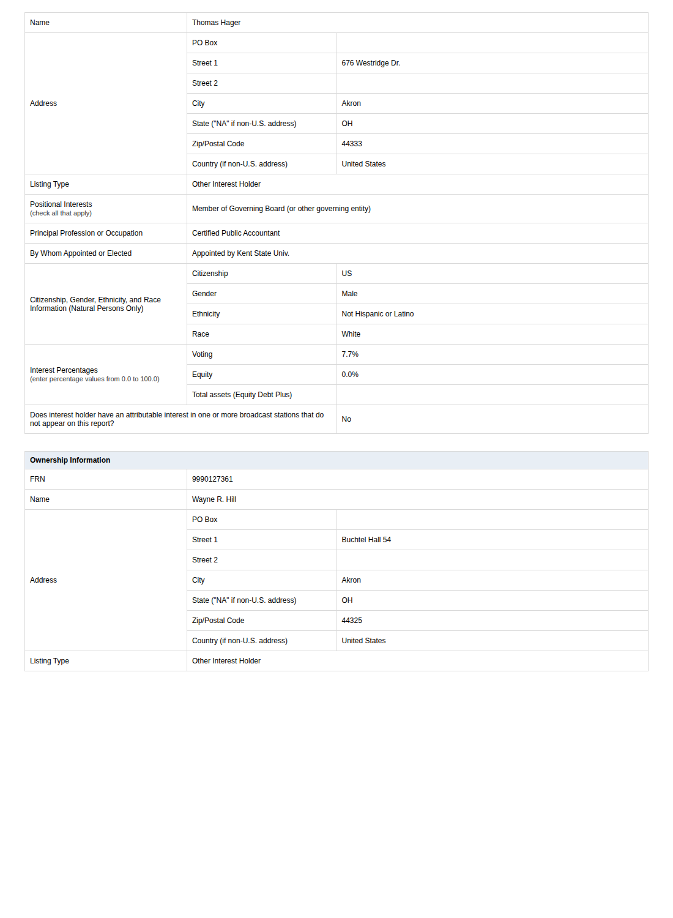| Name | Thomas Hager |
| Address | PO Box | |
| Street 1 | 676 Westridge Dr. |
| Street 2 | |
| City | Akron |
| State ("NA" if non-U.S. address) | OH |
| Zip/Postal Code | 44333 |
| Country (if non-U.S. address) | United States |
| Listing Type | Other Interest Holder |
| Positional Interests (check all that apply) | Member of Governing Board (or other governing entity) |
| Principal Profession or Occupation | Certified Public Accountant |
| By Whom Appointed or Elected | Appointed by Kent State Univ. |
| Citizenship, Gender, Ethnicity, and Race Information (Natural Persons Only) | Citizenship | US |
| Gender | Male |
| Ethnicity | Not Hispanic or Latino |
| Race | White |
| Interest Percentages (enter percentage values from 0.0 to 100.0) | Voting | 7.7% |
| Equity | 0.0% |
| Total assets (Equity Debt Plus) | |
| Does interest holder have an attributable interest in one or more broadcast stations that do not appear on this report? | No |
| Ownership Information |
| FRN | 9990127361 |
| Name | Wayne R. Hill |
| Address | PO Box | |
| Street 1 | Buchtel Hall 54 |
| Street 2 | |
| City | Akron |
| State ("NA" if non-U.S. address) | OH |
| Zip/Postal Code | 44325 |
| Country (if non-U.S. address) | United States |
| Listing Type | Other Interest Holder |